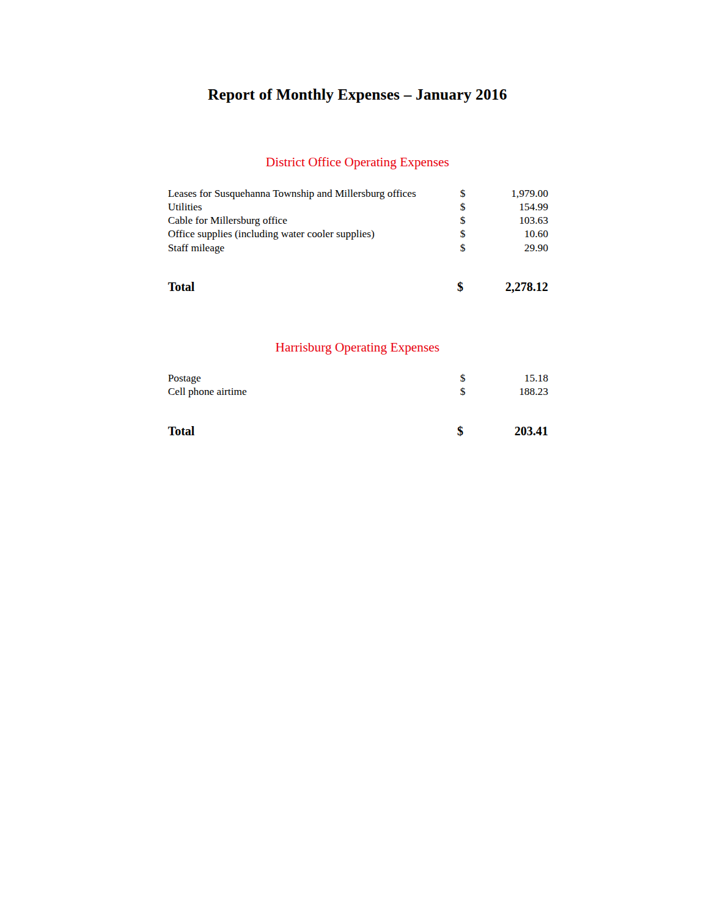Report of Monthly Expenses – January 2016
District Office Operating Expenses
| Leases for Susquehanna Township and Millersburg offices | $ | 1,979.00 |
| Utilities | $ | 154.99 |
| Cable for Millersburg office | $ | 103.63 |
| Office supplies (including water cooler supplies) | $ | 10.60 |
| Staff mileage | $ | 29.90 |
| Total | $ | 2,278.12 |
Harrisburg Operating Expenses
| Postage | $ | 15.18 |
| Cell phone airtime | $ | 188.23 |
| Total | $ | 203.41 |